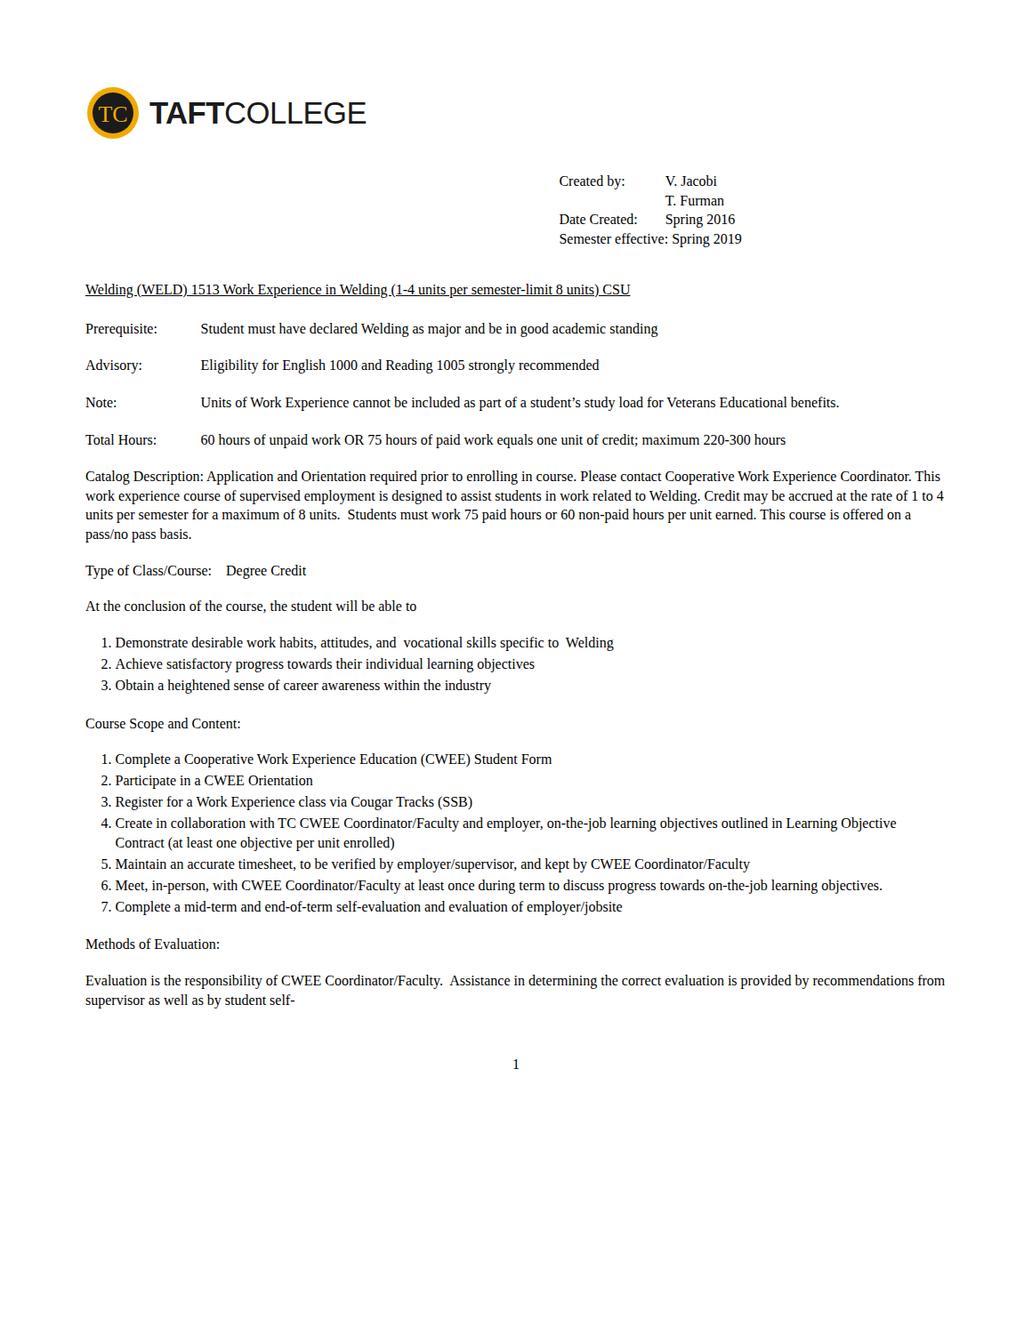TC TAFTCOLLEGE
| Created by: | V. Jacobi |
| | T. Furman |
| Date Created: | Spring 2016 |
| Semester effective: Spring 2019 |
Welding (WELD) 1513 Work Experience in Welding (1-4 units per semester-limit 8 units) CSU
Prerequisite:
Student must have declared Welding as major and be in good academic standing
Advisory:
Eligibility for English 1000 and Reading 1005 strongly recommended
Note:
Units of Work Experience cannot be included as part of a student’s study load for Veterans Educational benefits.
Total Hours:
60 hours of unpaid work OR 75 hours of paid work equals one unit of credit; maximum 220-300 hours
Catalog Description: Application and Orientation required prior to enrolling in course. Please contact Cooperative Work Experience Coordinator. This work experience course of supervised employment is designed to assist students in work related to Welding. Credit may be accrued at the rate of 1 to 4 units per semester for a maximum of 8 units. Students must work 75 paid hours or 60 non-paid hours per unit earned. This course is offered on a pass/no pass basis.
Type of Class/Course: Degree Credit
At the conclusion of the course, the student will be able to
Demonstrate desirable work habits, attitudes, and vocational skills specific to Welding
Achieve satisfactory progress towards their individual learning objectives
Obtain a heightened sense of career awareness within the industry
Course Scope and Content:
Complete a Cooperative Work Experience Education (CWEE) Student Form
Participate in a CWEE Orientation
Register for a Work Experience class via Cougar Tracks (SSB)
Create in collaboration with TC CWEE Coordinator/Faculty and employer, on-the-job learning objectives outlined in Learning Objective Contract (at least one objective per unit enrolled)
Maintain an accurate timesheet, to be verified by employer/supervisor, and kept by CWEE Coordinator/Faculty
Meet, in-person, with CWEE Coordinator/Faculty at least once during term to discuss progress towards on-the-job learning objectives.
Complete a mid-term and end-of-term self-evaluation and evaluation of employer/jobsite
Methods of Evaluation:
Evaluation is the responsibility of CWEE Coordinator/Faculty. Assistance in determining the correct evaluation is provided by recommendations from supervisor as well as by student self-
1